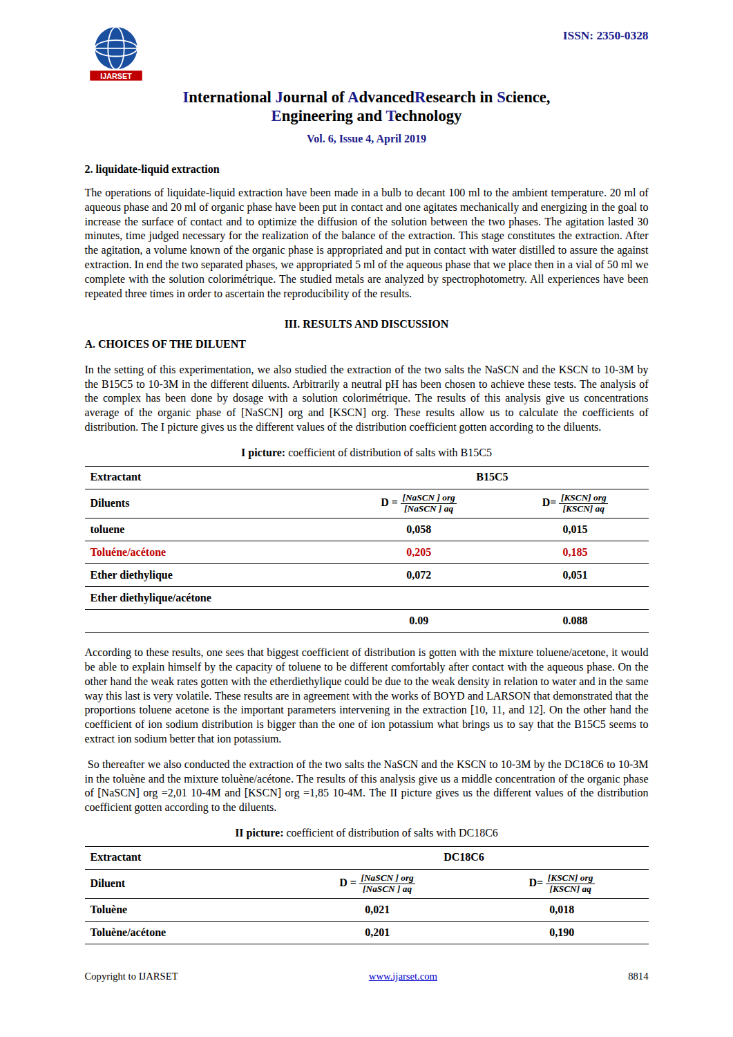IJARSET
ISSN: 2350-0328
International Journal of AdvancedResearch in Science,
Engineering and Technology
Vol. 6, Issue 4, April 2019
2. liquidate-liquid extraction
The operations of liquidate-liquid extraction have been made in a bulb to decant 100 ml to the ambient temperature. 20 ml of aqueous phase and 20 ml of organic phase have been put in contact and one agitates mechanically and energizing in the goal to increase the surface of contact and to optimize the diffusion of the solution between the two phases. The agitation lasted 30 minutes, time judged necessary for the realization of the balance of the extraction. This stage constitutes the extraction. After the agitation, a volume known of the organic phase is appropriated and put in contact with water distilled to assure the against extraction. In end the two separated phases, we appropriated 5 ml of the aqueous phase that we place then in a vial of 50 ml we complete with the solution colorimétrique. The studied metals are analyzed by spectrophotometry. All experiences have been repeated three times in order to ascertain the reproducibility of the results.
III. RESULTS AND DISCUSSION
A. CHOICES OF THE DILUENT
In the setting of this experimentation, we also studied the extraction of the two salts the NaSCN and the KSCN to 10-3M by the B15C5 to 10-3M in the different diluents. Arbitrarily a neutral pH has been chosen to achieve these tests. The analysis of the complex has been done by dosage with a solution colorimétrique. The results of this analysis give us concentrations average of the organic phase of [NaSCN] org and [KSCN] org. These results allow us to calculate the coefficients of distribution. The I picture gives us the different values of the distribution coefficient gotten according to the diluents.
I picture: coefficient of distribution of salts with B15C5
| Extractant | B15C5 |
| --- | --- |
| Diluents | D = [NaSCN ] org [NaSCN ] aq | D= [KSCN] org [KSCN] aq |
| toluene | 0,058 | 0,015 |
| Toluéne/acétone | 0,205 | 0,185 |
| Ether diethylique | 0,072 | 0,051 |
| Ether diethylique/acétone | | |
| | 0.09 | 0.088 |
According to these results, one sees that biggest coefficient of distribution is gotten with the mixture toluene/acetone, it would be able to explain himself by the capacity of toluene to be different comfortably after contact with the aqueous phase. On the other hand the weak rates gotten with the etherdiethylique could be due to the weak density in relation to water and in the same way this last is very volatile. These results are in agreement with the works of BOYD and LARSON that demonstrated that the proportions toluene acetone is the important parameters intervening in the extraction [10, 11, and 12]. On the other hand the coefficient of ion sodium distribution is bigger than the one of ion potassium what brings us to say that the B15C5 seems to extract ion sodium better that ion potassium.
So thereafter we also conducted the extraction of the two salts the NaSCN and the KSCN to 10-3M by the DC18C6 to 10-3M in the toluène and the mixture toluène/acétone. The results of this analysis give us a middle concentration of the organic phase of [NaSCN] org =2,01 10-4M and [KSCN] org =1,85 10-4M. The II picture gives us the different values of the distribution coefficient gotten according to the diluents.
II picture: coefficient of distribution of salts with DC18C6
| Extractant | DC18C6 |
| --- | --- |
| Diluent | D = [NaSCN ] org [NaSCN ] aq | D= [KSCN] org [KSCN] aq |
| Toluène | 0,021 | 0,018 |
| Toluène/acétone | 0,201 | 0,190 |
Copyright to IJARSET www.ijarset.com 8814